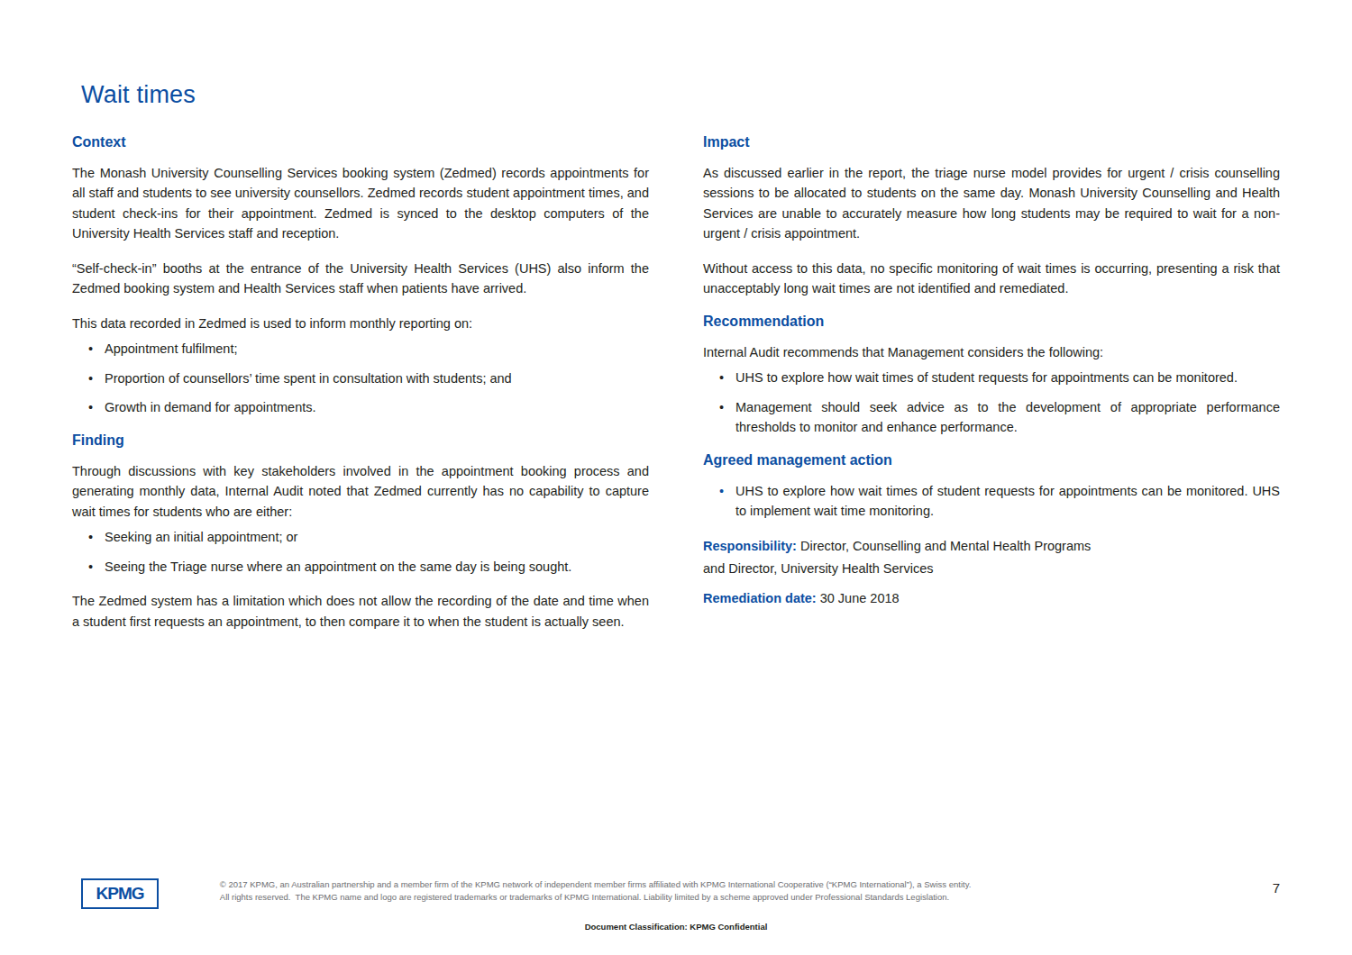Wait times
Context
The Monash University Counselling Services booking system (Zedmed) records appointments for all staff and students to see university counsellors. Zedmed records student appointment times, and student check-ins for their appointment. Zedmed is synced to the desktop computers of the University Health Services staff and reception.
“Self-check-in” booths at the entrance of the University Health Services (UHS) also inform the Zedmed booking system and Health Services staff when patients have arrived.
This data recorded in Zedmed is used to inform monthly reporting on:
Appointment fulfilment;
Proportion of counsellors’ time spent in consultation with students; and
Growth in demand for appointments.
Finding
Through discussions with key stakeholders involved in the appointment booking process and generating monthly data, Internal Audit noted that Zedmed currently has no capability to capture wait times for students who are either:
Seeking an initial appointment; or
Seeing the Triage nurse where an appointment on the same day is being sought.
The Zedmed system has a limitation which does not allow the recording of the date and time when a student first requests an appointment, to then compare it to when the student is actually seen.
Impact
As discussed earlier in the report, the triage nurse model provides for urgent / crisis counselling sessions to be allocated to students on the same day. Monash University Counselling and Health Services are unable to accurately measure how long students may be required to wait for a non-urgent / crisis appointment.
Without access to this data, no specific monitoring of wait times is occurring, presenting a risk that unacceptably long wait times are not identified and remediated.
Recommendation
Internal Audit recommends that Management considers the following:
UHS to explore how wait times of student requests for appointments can be monitored.
Management should seek advice as to the development of appropriate performance thresholds to monitor and enhance performance.
Agreed management action
UHS to explore how wait times of student requests for appointments can be monitored. UHS to implement wait time monitoring.
Responsibility: Director, Counselling and Mental Health Programs
and Director, University Health Services
Remediation date: 30 June 2018
KPMG
© 2017 KPMG, an Australian partnership and a member firm of the KPMG network of independent member firms affiliated with KPMG International Cooperative (“KPMG International”), a Swiss entity.
All rights reserved. The KPMG name and logo are registered trademarks or trademarks of KPMG International. Liability limited by a scheme approved under Professional Standards Legislation.
7
Document Classification: KPMG Confidential